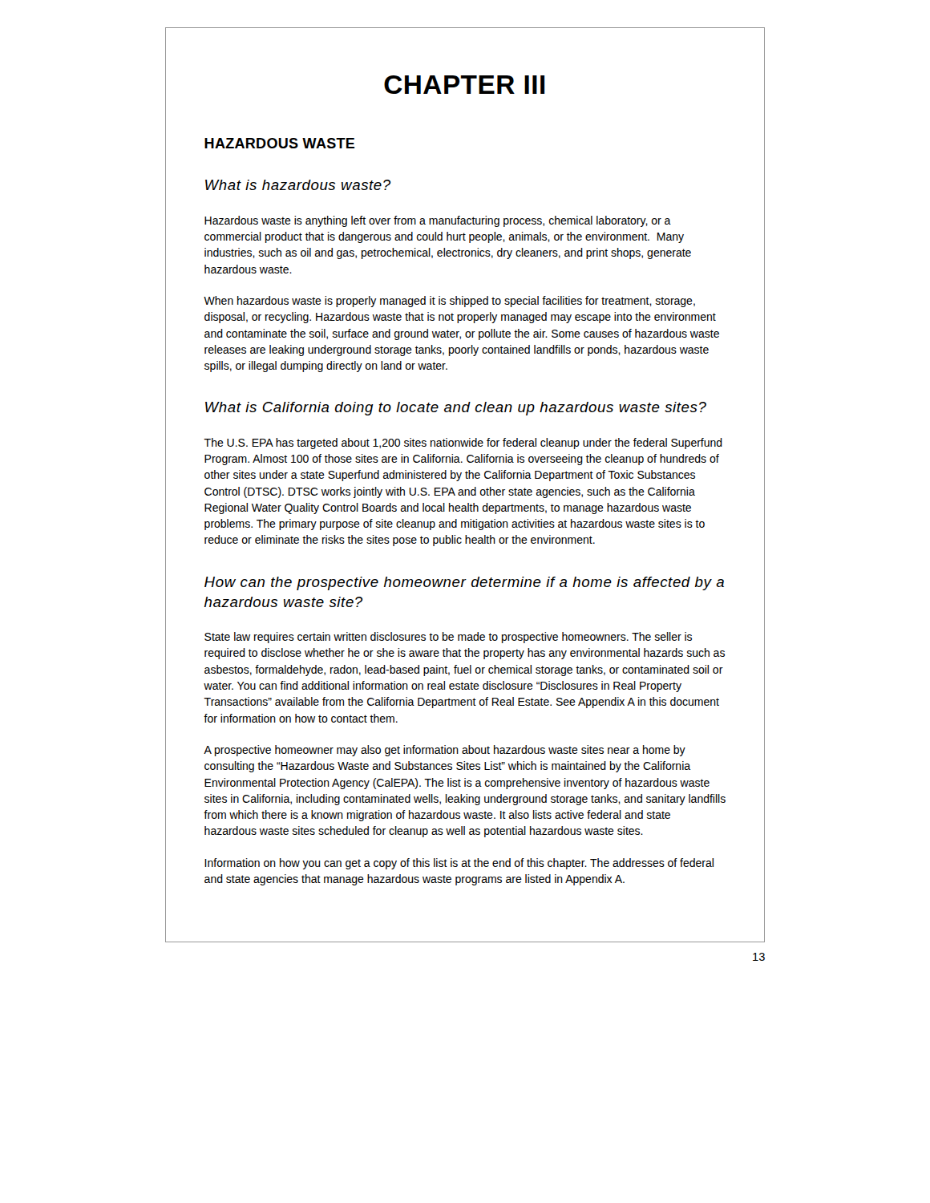CHAPTER III
HAZARDOUS WASTE
What is hazardous waste?
Hazardous waste is anything left over from a manufacturing process, chemical laboratory, or a commercial product that is dangerous and could hurt people, animals, or the environment. Many industries, such as oil and gas, petrochemical, electronics, dry cleaners, and print shops, generate hazardous waste.
When hazardous waste is properly managed it is shipped to special facilities for treatment, storage, disposal, or recycling. Hazardous waste that is not properly managed may escape into the environment and contaminate the soil, surface and ground water, or pollute the air. Some causes of hazardous waste releases are leaking underground storage tanks, poorly contained landfills or ponds, hazardous waste spills, or illegal dumping directly on land or water.
What is California doing to locate and clean up hazardous waste sites?
The U.S. EPA has targeted about 1,200 sites nationwide for federal cleanup under the federal Superfund Program. Almost 100 of those sites are in California. California is overseeing the cleanup of hundreds of other sites under a state Superfund administered by the California Department of Toxic Substances Control (DTSC). DTSC works jointly with U.S. EPA and other state agencies, such as the California Regional Water Quality Control Boards and local health departments, to manage hazardous waste problems. The primary purpose of site cleanup and mitigation activities at hazardous waste sites is to reduce or eliminate the risks the sites pose to public health or the environment.
How can the prospective homeowner determine if a home is affected by a hazardous waste site?
State law requires certain written disclosures to be made to prospective homeowners. The seller is required to disclose whether he or she is aware that the property has any environmental hazards such as asbestos, formaldehyde, radon, lead-based paint, fuel or chemical storage tanks, or contaminated soil or water. You can find additional information on real estate disclosure “Disclosures in Real Property Transactions” available from the California Department of Real Estate. See Appendix A in this document for information on how to contact them.
A prospective homeowner may also get information about hazardous waste sites near a home by consulting the “Hazardous Waste and Substances Sites List” which is maintained by the California Environmental Protection Agency (CalEPA). The list is a comprehensive inventory of hazardous waste sites in California, including contaminated wells, leaking underground storage tanks, and sanitary landfills from which there is a known migration of hazardous waste. It also lists active federal and state hazardous waste sites scheduled for cleanup as well as potential hazardous waste sites.
Information on how you can get a copy of this list is at the end of this chapter. The addresses of federal and state agencies that manage hazardous waste programs are listed in Appendix A.
13